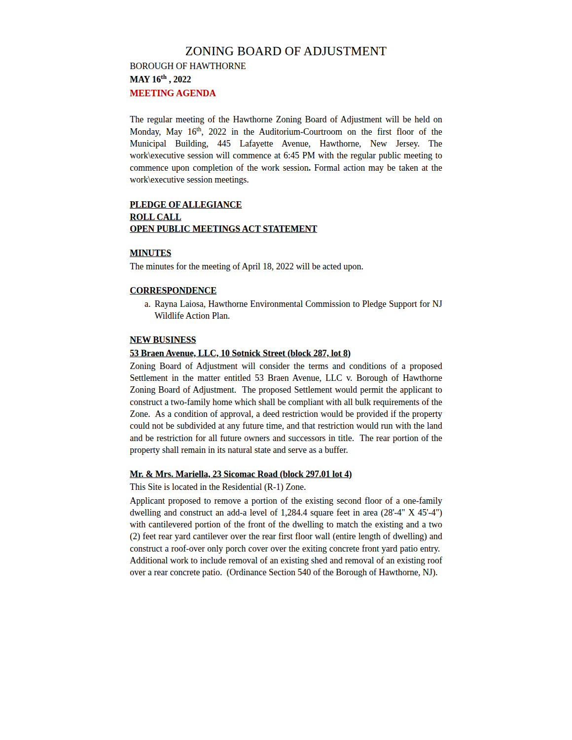ZONING BOARD OF ADJUSTMENT
BOROUGH OF HAWTHORNE
MAY 16th , 2022
MEETING AGENDA
The regular meeting of the Hawthorne Zoning Board of Adjustment will be held on Monday, May 16th, 2022 in the Auditorium-Courtroom on the first floor of the Municipal Building, 445 Lafayette Avenue, Hawthorne, New Jersey. The work\executive session will commence at 6:45 PM with the regular public meeting to commence upon completion of the work session. Formal action may be taken at the work\executive session meetings.
PLEDGE OF ALLEGIANCE ROLL CALL OPEN PUBLIC MEETINGS ACT STATEMENT
MINUTES
The minutes for the meeting of April 18, 2022 will be acted upon.
CORRESPONDENCE
Rayna Laiosa, Hawthorne Environmental Commission to Pledge Support for NJ Wildlife Action Plan.
NEW BUSINESS 53 Braen Avenue, LLC, 10 Sotnick Street (block 287, lot 8)
Zoning Board of Adjustment will consider the terms and conditions of a proposed Settlement in the matter entitled 53 Braen Avenue, LLC v. Borough of Hawthorne Zoning Board of Adjustment. The proposed Settlement would permit the applicant to construct a two-family home which shall be compliant with all bulk requirements of the Zone. As a condition of approval, a deed restriction would be provided if the property could not be subdivided at any future time, and that restriction would run with the land and be restriction for all future owners and successors in title. The rear portion of the property shall remain in its natural state and serve as a buffer.
Mr. & Mrs. Mariella, 23 Sicomac Road (block 297.01 lot 4)
This Site is located in the Residential (R-1) Zone.
Applicant proposed to remove a portion of the existing second floor of a one-family dwelling and construct an add-a level of 1,284.4 square feet in area (28'-4" X 45'-4") with cantilevered portion of the front of the dwelling to match the existing and a two (2) feet rear yard cantilever over the rear first floor wall (entire length of dwelling) and construct a roof-over only porch cover over the exiting concrete front yard patio entry. Additional work to include removal of an existing shed and removal of an existing roof over a rear concrete patio. (Ordinance Section 540 of the Borough of Hawthorne, NJ).